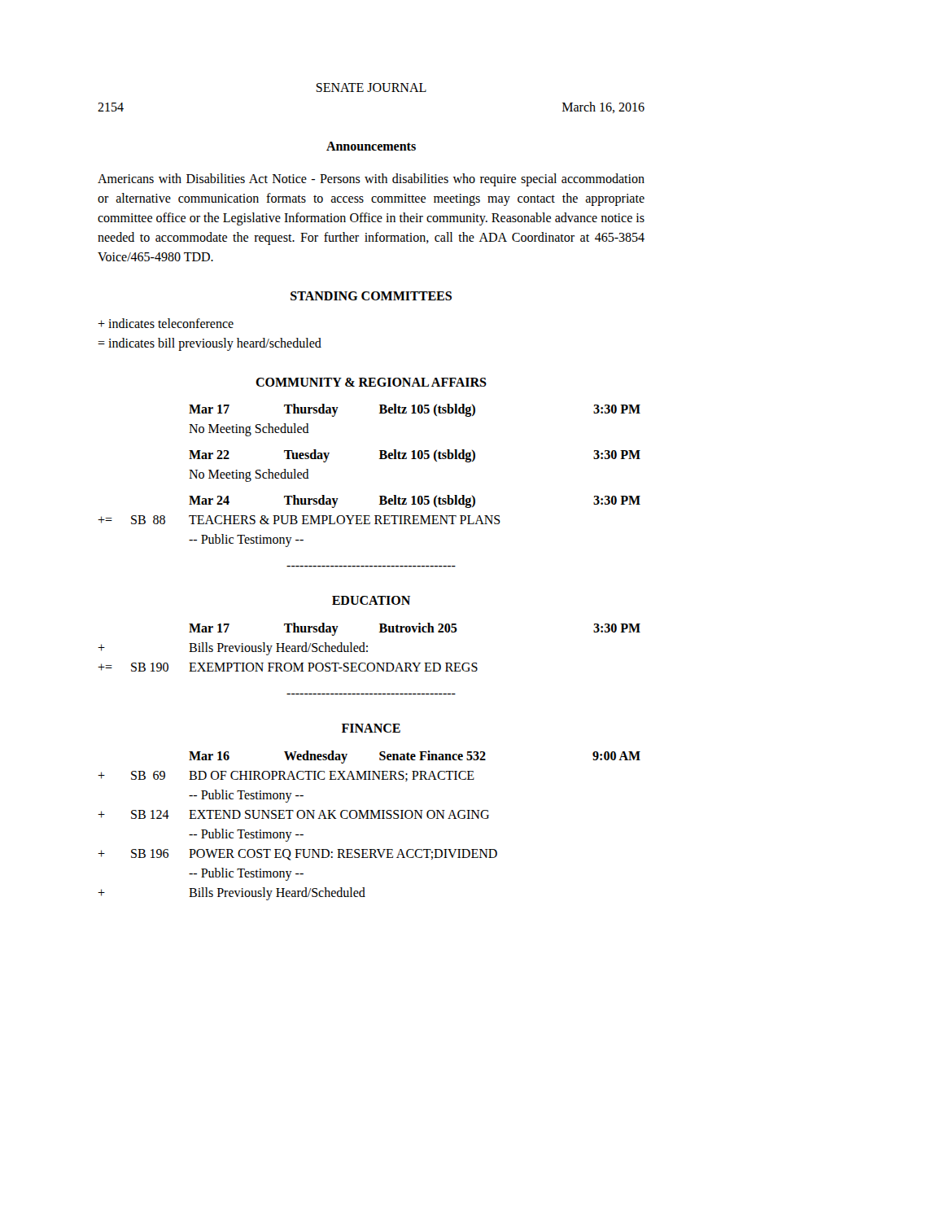SENATE JOURNAL
2154 March 16, 2016
Announcements
Americans with Disabilities Act Notice - Persons with disabilities who require special accommodation or alternative communication formats to access committee meetings may contact the appropriate committee office or the Legislative Information Office in their community. Reasonable advance notice is needed to accommodate the request. For further information, call the ADA Coordinator at 465-3854 Voice/465-4980 TDD.
STANDING COMMITTEES
+ indicates teleconference
= indicates bill previously heard/scheduled
COMMUNITY & REGIONAL AFFAIRS
| | | Mar 17 | Thursday | Beltz 105 (tsbldg) | 3:30 PM |
| | | No Meeting Scheduled |
| | | Mar 22 | Tuesday | Beltz 105 (tsbldg) | 3:30 PM |
| | | No Meeting Scheduled |
| | | Mar 24 | Thursday | Beltz 105 (tsbldg) | 3:30 PM |
| += | SB 88 | TEACHERS & PUB EMPLOYEE RETIREMENT PLANS |
| | | -- Public Testimony -- |
---------------------------------------
EDUCATION
| | | Mar 17 | Thursday | Butrovich 205 | 3:30 PM |
| + | | Bills Previously Heard/Scheduled: |
| += | SB 190 | EXEMPTION FROM POST-SECONDARY ED REGS |
---------------------------------------
FINANCE
| | | Mar 16 | Wednesday | Senate Finance 532 | 9:00 AM |
| + | SB 69 | BD OF CHIROPRACTIC EXAMINERS; PRACTICE |
| | | -- Public Testimony -- |
| + | SB 124 | EXTEND SUNSET ON AK COMMISSION ON AGING |
| | | -- Public Testimony -- |
| + | SB 196 | POWER COST EQ FUND: RESERVE ACCT;DIVIDEND |
| | | -- Public Testimony -- |
| + | | Bills Previously Heard/Scheduled |